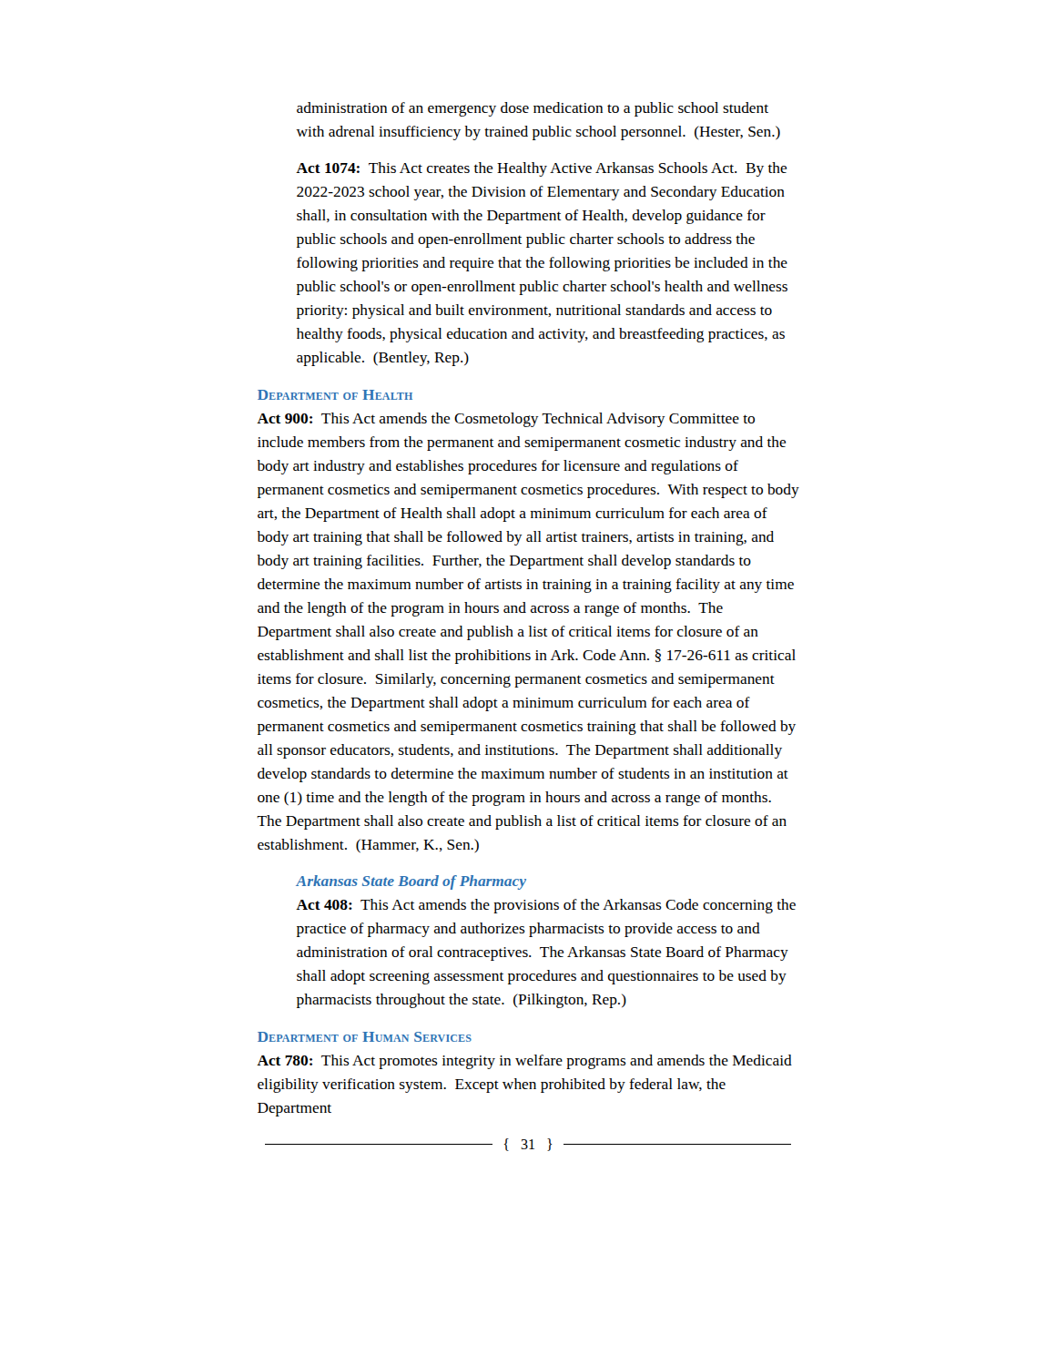administration of an emergency dose medication to a public school student with adrenal insufficiency by trained public school personnel. (Hester, Sen.)
Act 1074: This Act creates the Healthy Active Arkansas Schools Act. By the 2022-2023 school year, the Division of Elementary and Secondary Education shall, in consultation with the Department of Health, develop guidance for public schools and open-enrollment public charter schools to address the following priorities and require that the following priorities be included in the public school's or open-enrollment public charter school's health and wellness priority: physical and built environment, nutritional standards and access to healthy foods, physical education and activity, and breastfeeding practices, as applicable. (Bentley, Rep.)
Department of Health
Act 900: This Act amends the Cosmetology Technical Advisory Committee to include members from the permanent and semipermanent cosmetic industry and the body art industry and establishes procedures for licensure and regulations of permanent cosmetics and semipermanent cosmetics procedures. With respect to body art, the Department of Health shall adopt a minimum curriculum for each area of body art training that shall be followed by all artist trainers, artists in training, and body art training facilities. Further, the Department shall develop standards to determine the maximum number of artists in training in a training facility at any time and the length of the program in hours and across a range of months. The Department shall also create and publish a list of critical items for closure of an establishment and shall list the prohibitions in Ark. Code Ann. § 17-26-611 as critical items for closure. Similarly, concerning permanent cosmetics and semipermanent cosmetics, the Department shall adopt a minimum curriculum for each area of permanent cosmetics and semipermanent cosmetics training that shall be followed by all sponsor educators, students, and institutions. The Department shall additionally develop standards to determine the maximum number of students in an institution at one (1) time and the length of the program in hours and across a range of months. The Department shall also create and publish a list of critical items for closure of an establishment. (Hammer, K., Sen.)
Arkansas State Board of Pharmacy
Act 408: This Act amends the provisions of the Arkansas Code concerning the practice of pharmacy and authorizes pharmacists to provide access to and administration of oral contraceptives. The Arkansas State Board of Pharmacy shall adopt screening assessment procedures and questionnaires to be used by pharmacists throughout the state. (Pilkington, Rep.)
Department of Human Services
Act 780: This Act promotes integrity in welfare programs and amends the Medicaid eligibility verification system. Except when prohibited by federal law, the Department
{ 31 }